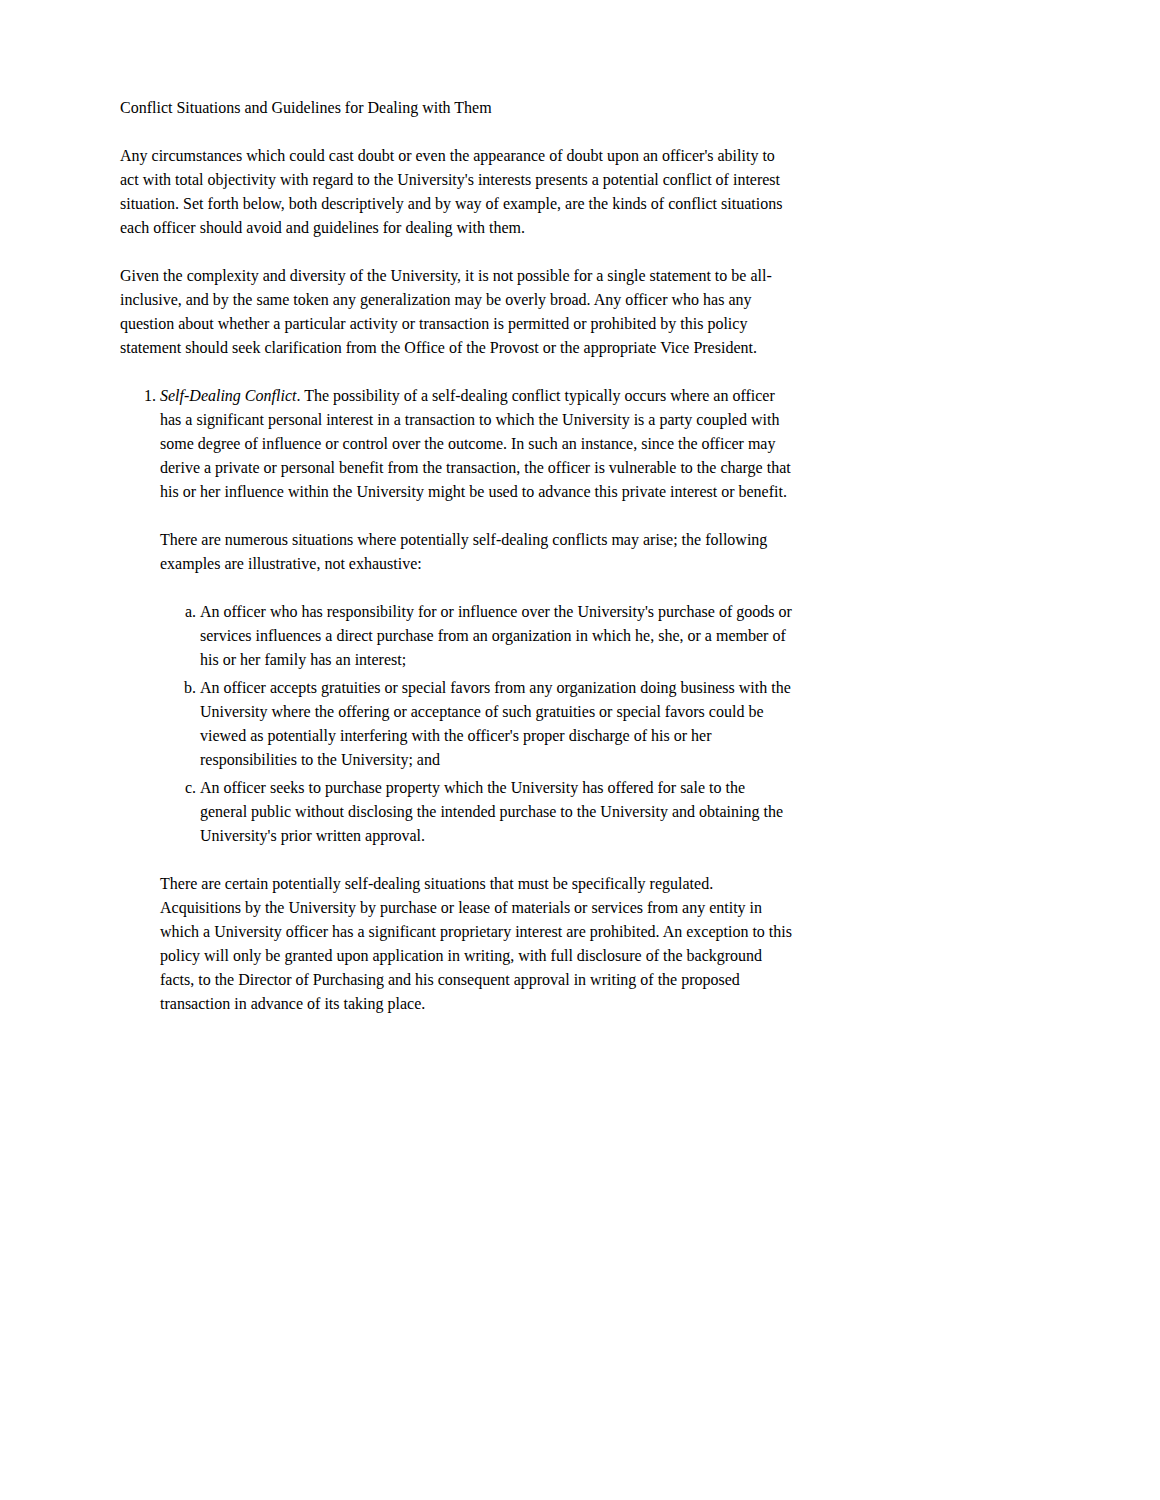Conflict Situations and Guidelines for Dealing with Them
Any circumstances which could cast doubt or even the appearance of doubt upon an officer's ability to act with total objectivity with regard to the University's interests presents a potential conflict of interest situation. Set forth below, both descriptively and by way of example, are the kinds of conflict situations each officer should avoid and guidelines for dealing with them.
Given the complexity and diversity of the University, it is not possible for a single statement to be all-inclusive, and by the same token any generalization may be overly broad. Any officer who has any question about whether a particular activity or transaction is permitted or prohibited by this policy statement should seek clarification from the Office of the Provost or the appropriate Vice President.
Self-Dealing Conflict. The possibility of a self-dealing conflict typically occurs where an officer has a significant personal interest in a transaction to which the University is a party coupled with some degree of influence or control over the outcome. In such an instance, since the officer may derive a private or personal benefit from the transaction, the officer is vulnerable to the charge that his or her influence within the University might be used to advance this private interest or benefit.
There are numerous situations where potentially self-dealing conflicts may arise; the following examples are illustrative, not exhaustive:
An officer who has responsibility for or influence over the University's purchase of goods or services influences a direct purchase from an organization in which he, she, or a member of his or her family has an interest;
An officer accepts gratuities or special favors from any organization doing business with the University where the offering or acceptance of such gratuities or special favors could be viewed as potentially interfering with the officer's proper discharge of his or her responsibilities to the University; and
An officer seeks to purchase property which the University has offered for sale to the general public without disclosing the intended purchase to the University and obtaining the University's prior written approval.
There are certain potentially self-dealing situations that must be specifically regulated. Acquisitions by the University by purchase or lease of materials or services from any entity in which a University officer has a significant proprietary interest are prohibited. An exception to this policy will only be granted upon application in writing, with full disclosure of the background facts, to the Director of Purchasing and his consequent approval in writing of the proposed transaction in advance of its taking place.